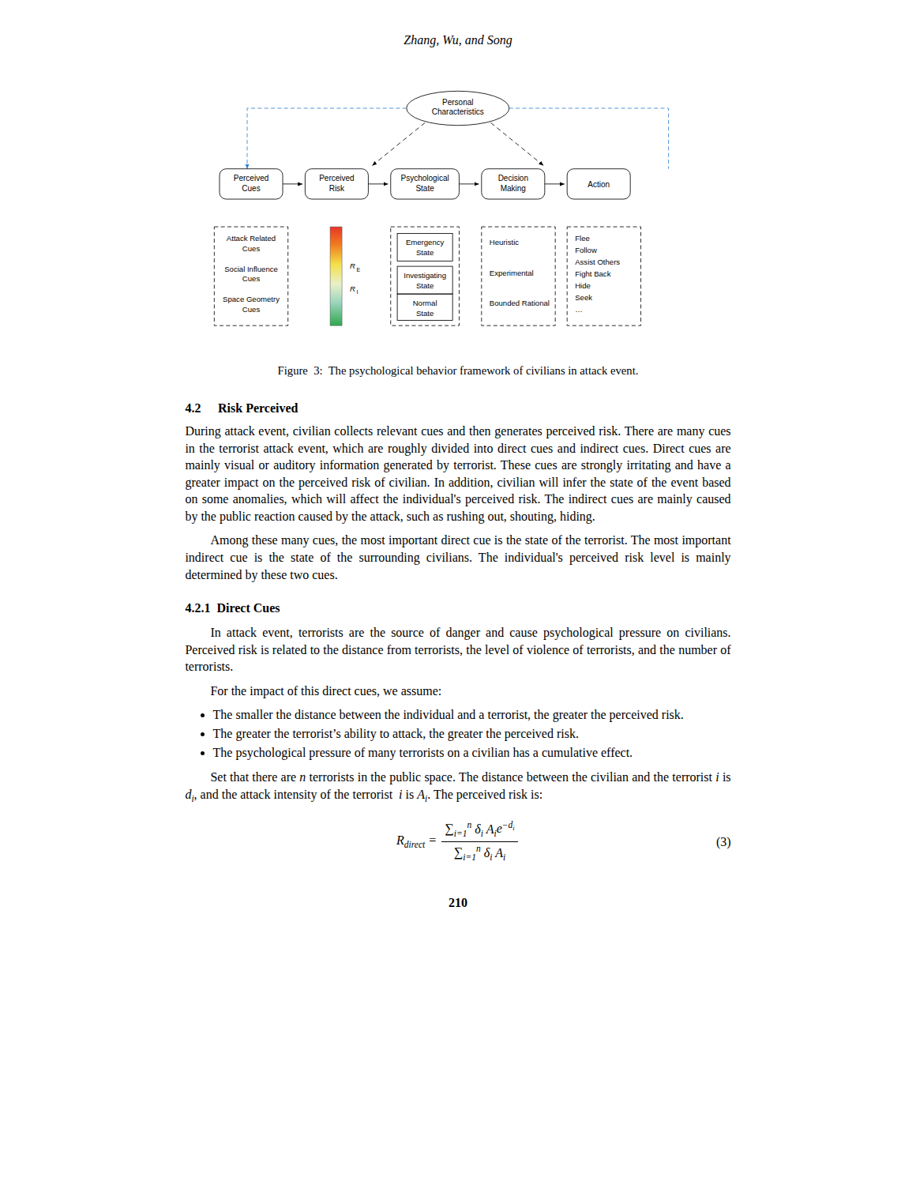Zhang, Wu, and Song
Personal Characteristics Perceived Cues Perceived Risk Psychological State Decision Making Action Attack Related Cues Social Influence Cues Space Geometry Cues R E R I Emergency State Investigating State Normal State Heuristic Experimental Bounded Rational Flee Follow Assist Others Fight Back Hide Seek …
Figure 3: The psychological behavior framework of civilians in attack event.
4.2 Risk Perceived
During attack event, civilian collects relevant cues and then generates perceived risk. There are many cues in the terrorist attack event, which are roughly divided into direct cues and indirect cues. Direct cues are mainly visual or auditory information generated by terrorist. These cues are strongly irritating and have a greater impact on the perceived risk of civilian. In addition, civilian will infer the state of the event based on some anomalies, which will affect the individual's perceived risk. The indirect cues are mainly caused by the public reaction caused by the attack, such as rushing out, shouting, hiding.
Among these many cues, the most important direct cue is the state of the terrorist. The most important indirect cue is the state of the surrounding civilians. The individual's perceived risk level is mainly determined by these two cues.
4.2.1 Direct Cues
In attack event, terrorists are the source of danger and cause psychological pressure on civilians. Perceived risk is related to the distance from terrorists, the level of violence of terrorists, and the number of terrorists.
For the impact of this direct cues, we assume:
The smaller the distance between the individual and a terrorist, the greater the perceived risk.
The greater the terrorist’s ability to attack, the greater the perceived risk.
The psychological pressure of many terrorists on a civilian has a cumulative effect.
Set that there are n terrorists in the public space. The distance between the civilian and the terrorist i is di, and the attack intensity of the terrorist i is Ai. The perceived risk is:
Rdirect = ∑i=1n δi Ai e−di ∑i=1n δi Ai (3)
210